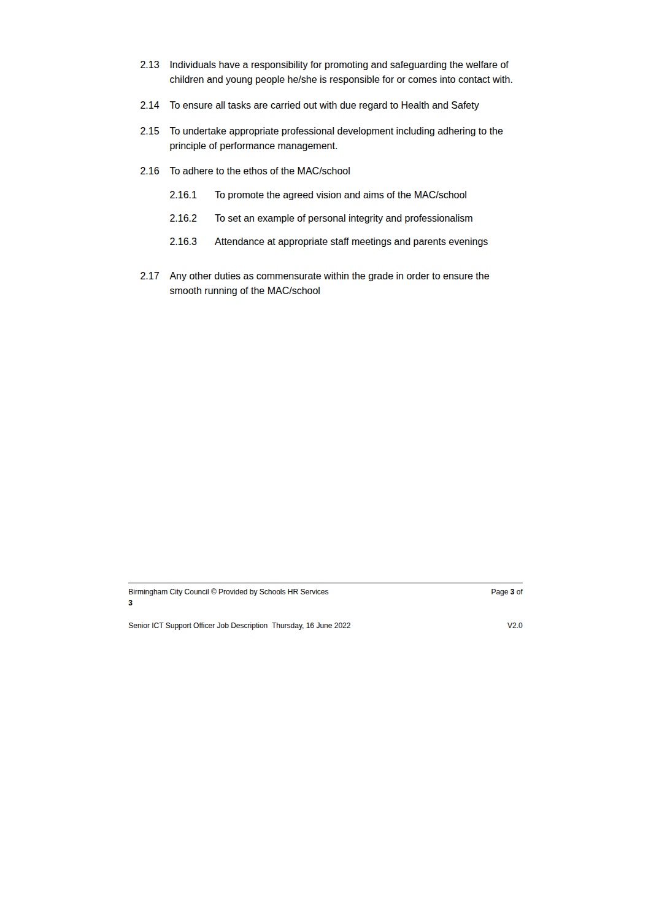2.13 Individuals have a responsibility for promoting and safeguarding the welfare of children and young people he/she is responsible for or comes into contact with.
2.14 To ensure all tasks are carried out with due regard to Health and Safety
2.15 To undertake appropriate professional development including adhering to the principle of performance management.
2.16 To adhere to the ethos of the MAC/school
2.16.1 To promote the agreed vision and aims of the MAC/school
2.16.2 To set an example of personal integrity and professionalism
2.16.3 Attendance at appropriate staff meetings and parents evenings
2.17 Any other duties as commensurate within the grade in order to ensure the smooth running of the MAC/school
Birmingham City Council © Provided by Schools HR Services Page 3 of
3
Senior ICT Support Officer Job Description Thursday, 16 June 2022 V2.0